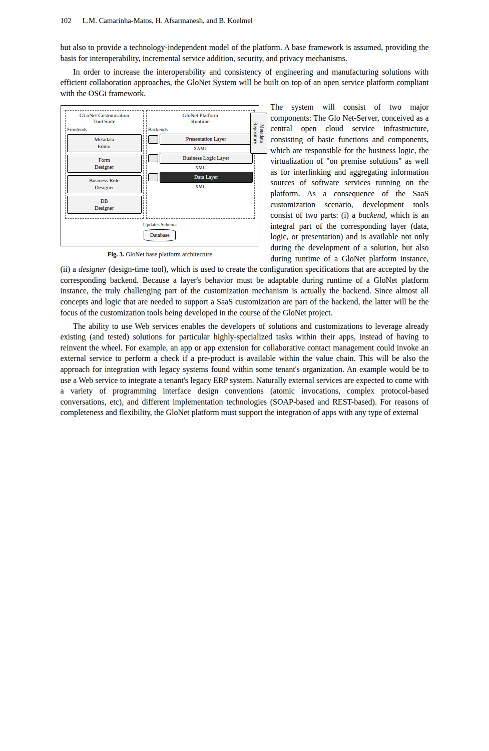102 L.M. Camarinha-Matos, H. Afsarmanesh, and B. Koelmel
but also to provide a technology-independent model of the platform. A base framework is assumed, providing the basis for interoperability, incremental service addition, security, and privacy mechanisms.
In order to increase the interoperability and consistency of engineering and manufacturing solutions with efficient collaboration approaches, the GloNet System will be built on top of an open service platform compliant with the OSGi framework.
GLoNet Customisation
Tool Suite
Frontends
Metadata
Editor
Form
Designer
Business Rule
Designer
DB
Designer
GloNet Platform
Runtime
Backends
Presentation Layer
XAML
Business Logic Layer
XML
Data Layer
XML
Metadata Repository
Updates Schema
Database
Fig. 3. GloNet base platform architecture
The system will consist of two major components: The Glo Net-Server, conceived as a central open cloud service infrastructure, consisting of basic functions and components, which are responsible for the business logic, the virtualization of "on premise solutions" as well as for interlinking and aggregating information sources of software services running on the platform. As a consequence of the SaaS customization scenario, development tools consist of two parts: (i) a backend, which is an integral part of the corresponding layer (data, logic, or presentation) and is available not only during the development of a solution, but also during runtime of a GloNet platform instance, (ii) a designer (design-time tool), which is used to create the configuration specifications that are accepted by the corresponding backend. Because a layer's behavior must be adaptable during runtime of a GloNet platform instance, the truly challenging part of the customization mechanism is actually the backend. Since almost all concepts and logic that are needed to support a SaaS customization are part of the backend, the latter will be the focus of the customization tools being developed in the course of the GloNet project.
The ability to use Web services enables the developers of solutions and customizations to leverage already existing (and tested) solutions for particular highly-specialized tasks within their apps, instead of having to reinvent the wheel. For example, an app or app extension for collaborative contact management could invoke an external service to perform a check if a pre-product is available within the value chain. This will be also the approach for integration with legacy systems found within some tenant's organization. An example would be to use a Web service to integrate a tenant's legacy ERP system. Naturally external services are expected to come with a variety of programming interface design conventions (atomic invocations, complex protocol-based conversations, etc), and different implementation technologies (SOAP-based and REST-based). For reasons of completeness and flexibility, the GloNet platform must support the integration of apps with any type of external